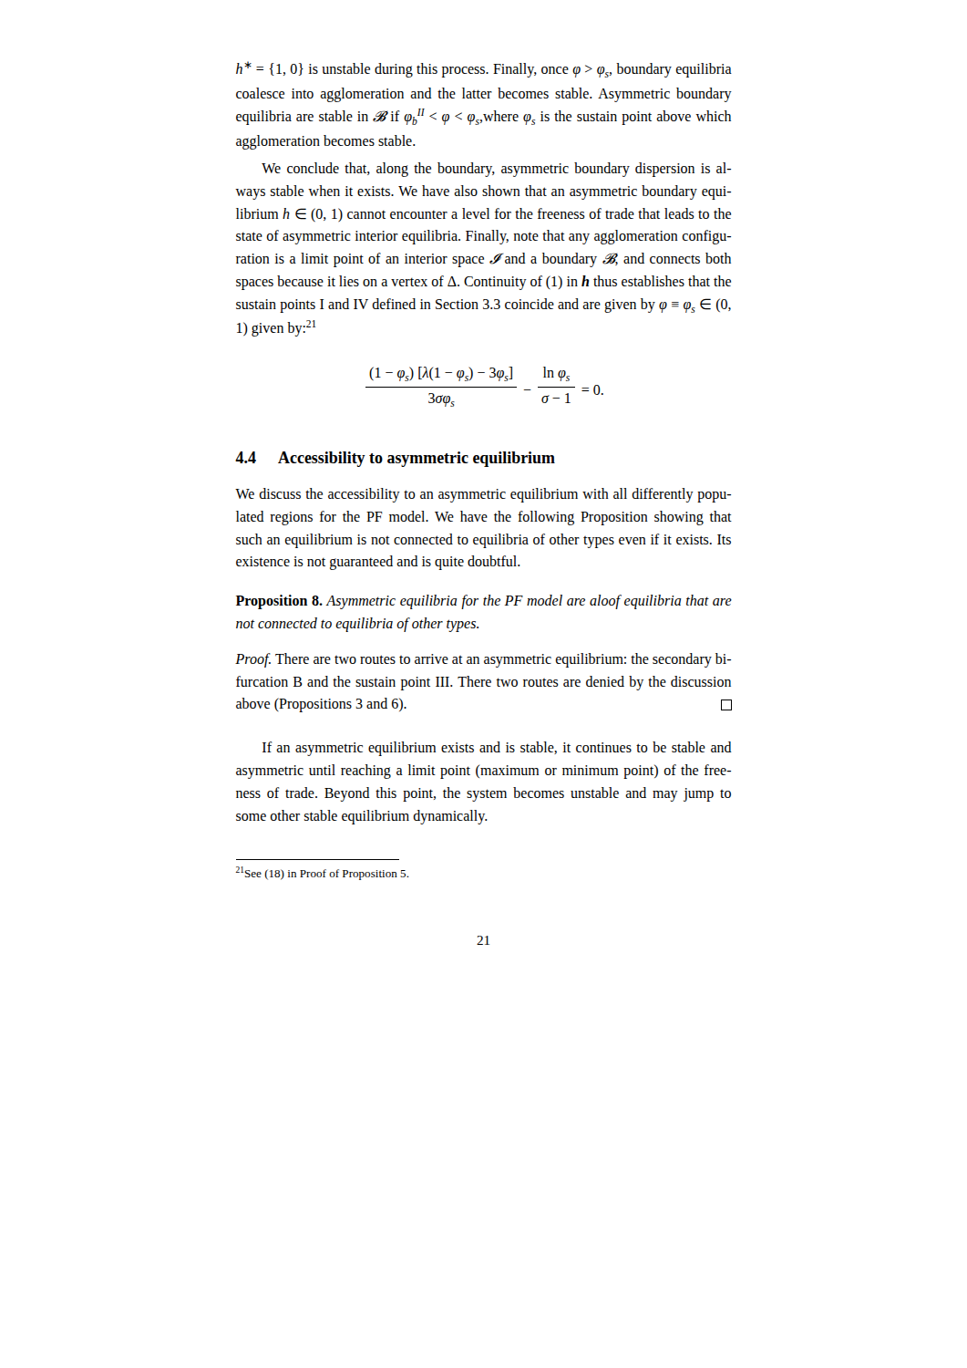h∗ = {1, 0} is unstable during this process. Finally, once φ > φs, boundary equilibria coalesce into agglomeration and the latter becomes stable. Asymmetric boundary equilibria are stable in 𝓑 if φbII < φ < φs,where φs is the sustain point above which agglomeration becomes stable.
We conclude that, along the boundary, asymmetric boundary dispersion is always stable when it exists. We have also shown that an asymmetric boundary equilibrium h ∈ (0, 1) cannot encounter a level for the freeness of trade that leads to the state of asymmetric interior equilibria. Finally, note that any agglomeration configuration is a limit point of an interior space 𝓘 and a boundary 𝓑, and connects both spaces because it lies on a vertex of Δ. Continuity of (1) in h thus establishes that the sustain points I and IV defined in Section 3.3 coincide and are given by φ ≡ φs ∈ (0, 1) given by:21
(1 − φs) [λ(1 − φs) − 3φs] 3σφs − ln φs σ − 1 = 0.
4.4 Accessibility to asymmetric equilibrium
We discuss the accessibility to an asymmetric equilibrium with all differently populated regions for the PF model. We have the following Proposition showing that such an equilibrium is not connected to equilibria of other types even if it exists. Its existence is not guaranteed and is quite doubtful.
Proposition 8. Asymmetric equilibria for the PF model are aloof equilibria that are not connected to equilibria of other types.
Proof. There are two routes to arrive at an asymmetric equilibrium: the secondary bifurcation B and the sustain point III. There two routes are denied by the discussion above (Propositions 3 and 6).
If an asymmetric equilibrium exists and is stable, it continues to be stable and asymmetric until reaching a limit point (maximum or minimum point) of the freeness of trade. Beyond this point, the system becomes unstable and may jump to some other stable equilibrium dynamically.
21See (18) in Proof of Proposition 5.
21